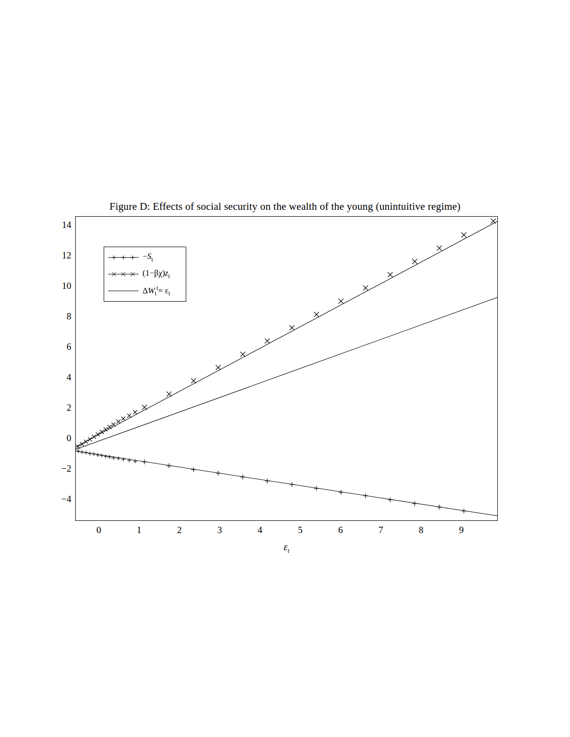Figure D: Effects of social security on the wealth of the young (unintuitive regime)
14
12
10
8
6
4
2
0
−2
−4
0
1
2
3
4
5
6
7
8
9
εt
−St
(1−βχ)zt
ΔWtt= εt